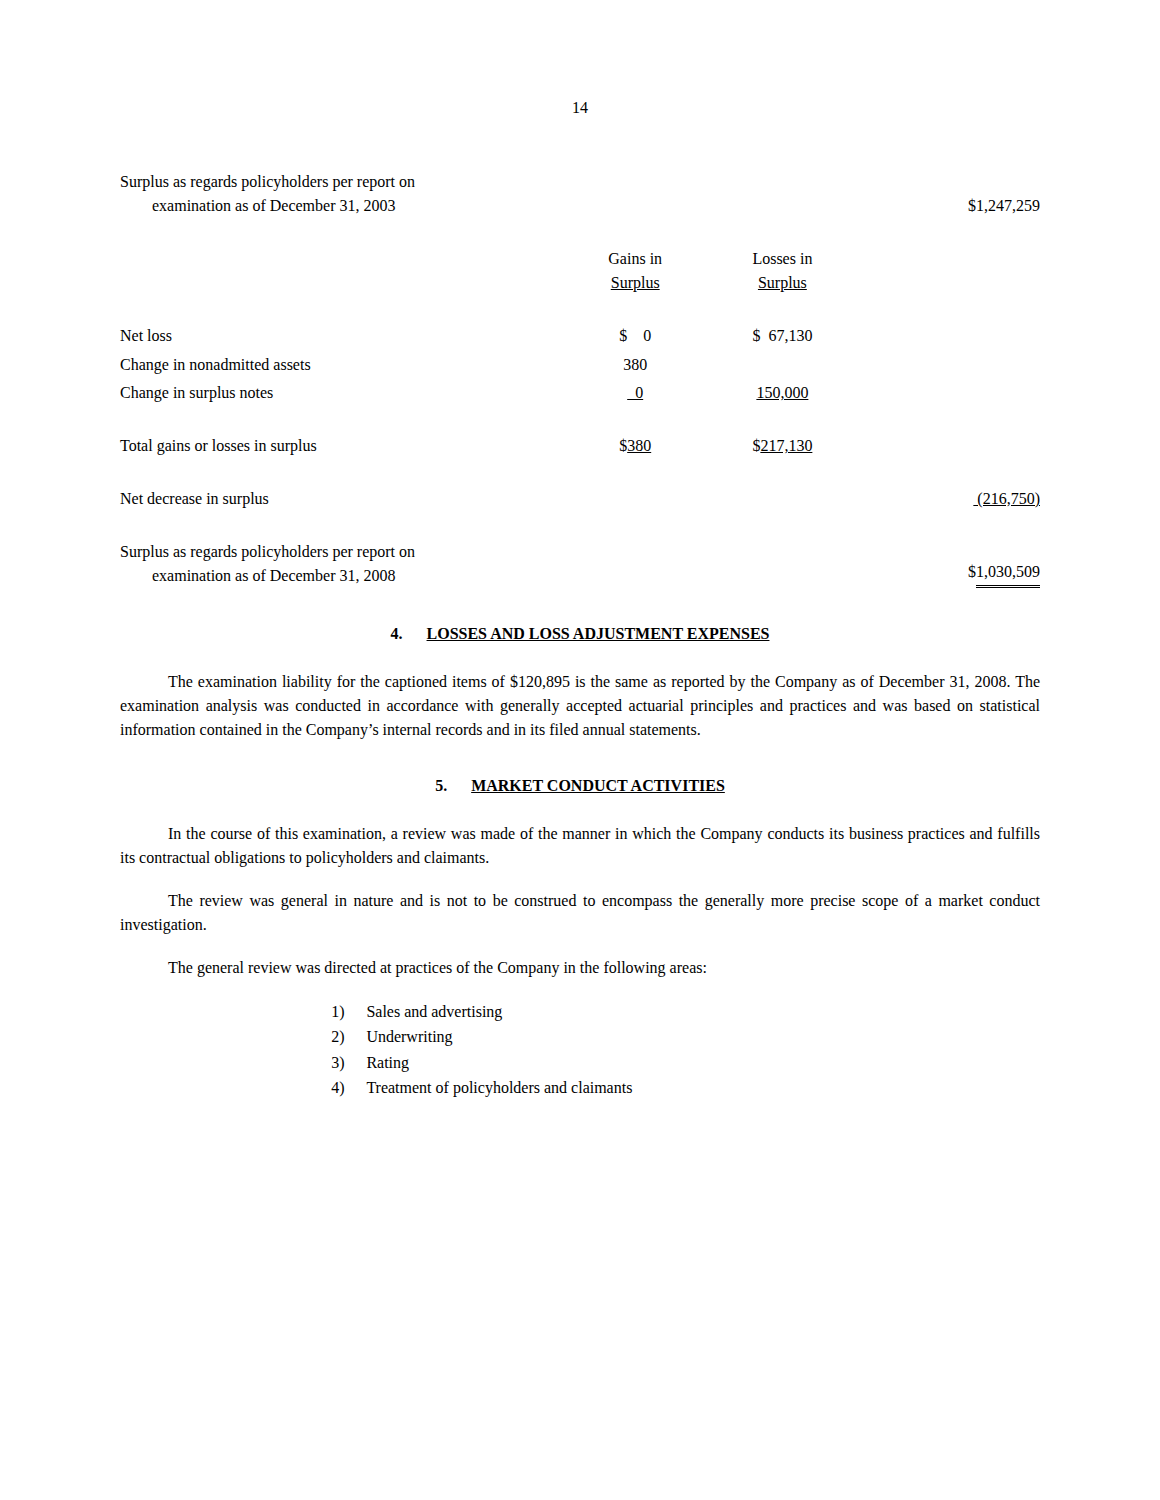14
| Surplus as regards policyholders per report on examination as of December 31, 2003 | | | $1,247,259 |
| | Gains in Surplus | Losses in Surplus | |
| Net loss | $ 0 | $ 67,130 | |
| Change in nonadmitted assets | 380 | | |
| Change in surplus notes | 0 | 150,000 | |
| Total gains or losses in surplus | $ 380 | $ 217,130 | |
| Net decrease in surplus | | | (216,750) |
| Surplus as regards policyholders per report on examination as of December 31, 2008 | | | $ 1,030,509 |
4. LOSSES AND LOSS ADJUSTMENT EXPENSES
The examination liability for the captioned items of $120,895 is the same as reported by the Company as of December 31, 2008. The examination analysis was conducted in accordance with generally accepted actuarial principles and practices and was based on statistical information contained in the Company’s internal records and in its filed annual statements.
5. MARKET CONDUCT ACTIVITIES
In the course of this examination, a review was made of the manner in which the Company conducts its business practices and fulfills its contractual obligations to policyholders and claimants.
The review was general in nature and is not to be construed to encompass the generally more precise scope of a market conduct investigation.
The general review was directed at practices of the Company in the following areas:
1) Sales and advertising
2) Underwriting
3) Rating
4) Treatment of policyholders and claimants